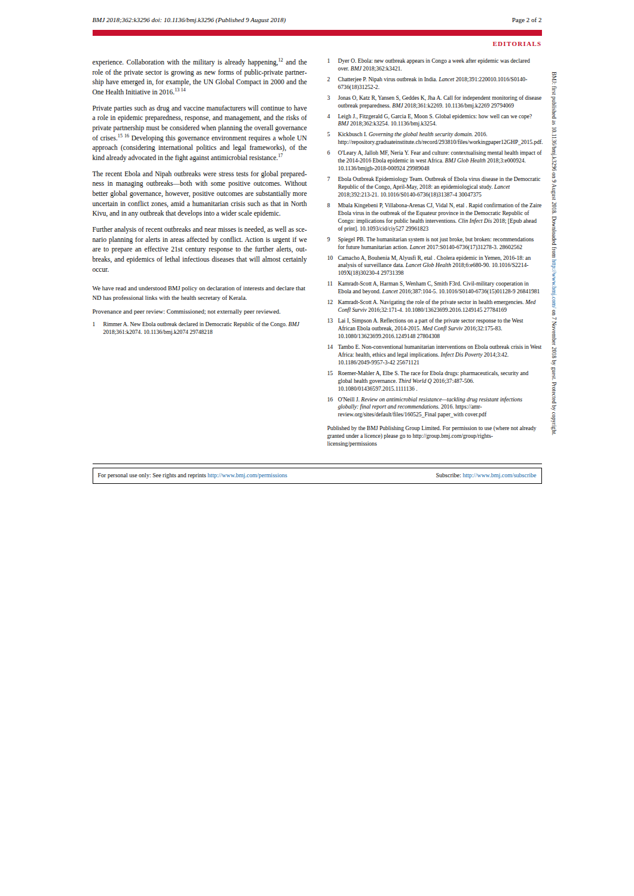BMJ 2018;362:k3296 doi: 10.1136/bmj.k3296 (Published 9 August 2018)
Page 2 of 2
Editorials
experience. Collaboration with the military is already happening,12 and the role of the private sector is growing as new forms of public-private partnership have emerged in, for example, the UN Global Compact in 2000 and the One Health Initiative in 2016.13 14
Private parties such as drug and vaccine manufacturers will continue to have a role in epidemic preparedness, response, and management, and the risks of private partnership must be considered when planning the overall governance of crises.15 16 Developing this governance environment requires a whole UN approach (considering international politics and legal frameworks), of the kind already advocated in the fight against antimicrobial resistance.17
The recent Ebola and Nipah outbreaks were stress tests for global preparedness in managing outbreaks—both with some positive outcomes. Without better global governance, however, positive outcomes are substantially more uncertain in conflict zones, amid a humanitarian crisis such as that in North Kivu, and in any outbreak that develops into a wider scale epidemic.
Further analysis of recent outbreaks and near misses is needed, as well as scenario planning for alerts in areas affected by conflict. Action is urgent if we are to prepare an effective 21st century response to the further alerts, outbreaks, and epidemics of lethal infectious diseases that will almost certainly occur.
We have read and understood BMJ policy on declaration of interests and declare that ND has professional links with the health secretary of Kerala.
Provenance and peer review: Commissioned; not externally peer reviewed.
Rimmer A. New Ebola outbreak declared in Democratic Republic of the Congo. BMJ 2018;361:k2074. 10.1136/bmj.k2074 29748218
Dyer O. Ebola: new outbreak appears in Congo a week after epidemic was declared over. BMJ 2018;362:k3421.
Chatterjee P. Nipah virus outbreak in India. Lancet 2018;391:220010.1016/S0140-6736(18)31252-2.
Jonas O, Katz R, Yansen S, Geddes K, Jha A. Call for independent monitoring of disease outbreak preparedness. BMJ 2018;361:k2269. 10.1136/bmj.k2269 29794069
Leigh J., Fitzgerald G, Garcia E, Moon S. Global epidemics: how well can we cope?BMJ 2018;362:k3254. 10.1136/bmj.k3254.
Kickbusch I. Governing the global health security domain. 2016. http://repository.graduateinstitute.ch/record/293810/files/workingpaper12GHP_2015.pdf.
O'Leary A, Jalloh MF, Neria Y. Fear and culture: contextualising mental health impact of the 2014-2016 Ebola epidemic in west Africa. BMJ Glob Health 2018;3:e000924. 10.1136/bmjgh-2018-000924 29989048
Ebola Outbreak Epidemiology Team. Outbreak of Ebola virus disease in the Democratic Republic of the Congo, April-May, 2018: an epidemiological study. Lancet 2018;392:213-21. 10.1016/S0140-6736(18)31387-4 30047375
Mbala Kingebeni P, Villabona-Arenas CJ, Vidal N, etal . Rapid confirmation of the Zaire Ebola virus in the outbreak of the Equateur province in the Democratic Republic of Congo: implications for public health interventions. Clin Infect Dis 2018; [Epub ahead of print]. 10.1093/cid/ciy527 29961823
Spiegel PB. The humanitarian system is not just broke, but broken: recommendations for future humanitarian action. Lancet 2017:S0140-6736(17)31278-3. 28602562
Camacho A, Bouhenia M, Alyusfi R, etal . Cholera epidemic in Yemen, 2016-18: an analysis of surveillance data. Lancet Glob Health 2018;6:e680-90. 10.1016/S2214-109X(18)30230-4 29731398
Kamradt-Scott A, Harman S, Wenham C, Smith F3rd. Civil-military cooperation in Ebola and beyond. Lancet 2016;387:104-5. 10.1016/S0140-6736(15)01128-9 26841981
Kamradt-Scott A. Navigating the role of the private sector in health emergencies. Med Confl Surviv 2016;32:171-4. 10.1080/13623699.2016.1249145 27784169
Lai I, Simpson A. Reflections on a part of the private sector response to the West African Ebola outbreak, 2014-2015. Med Confl Surviv 2016;32:175-83. 10.1080/13623699.2016.1249148 27804308
Tambo E. Non-conventional humanitarian interventions on Ebola outbreak crisis in West Africa: health, ethics and legal implications. Infect Dis Poverty 2014;3:42. 10.1186/2049-9957-3-42 25671121
Roemer-Mahler A, Elbe S. The race for Ebola drugs: pharmaceuticals, security and global health governance. Third World Q 2016;37:487-506. 10.1080/01436597.2015.1111136 .
O'Neill J. Review on antimicrobial resistance—tackling drug resistant infections globally: final report and recommendations. 2016. https://amr-review.org/sites/default/files/160525_Final paper_with cover.pdf
Published by the BMJ Publishing Group Limited. For permission to use (where not already granted under a licence) please go to http://group.bmj.com/group/rights-licensing/permissions
BMJ: first published as 10.1136/bmj.k3296 on 9 August 2018. Downloaded from http://www.bmj.com/ on 7 November 2018 by guest. Protected by copyright.
For personal use only: See rights and reprints http://www.bmj.com/permissions
Subscribe: http://www.bmj.com/subscribe